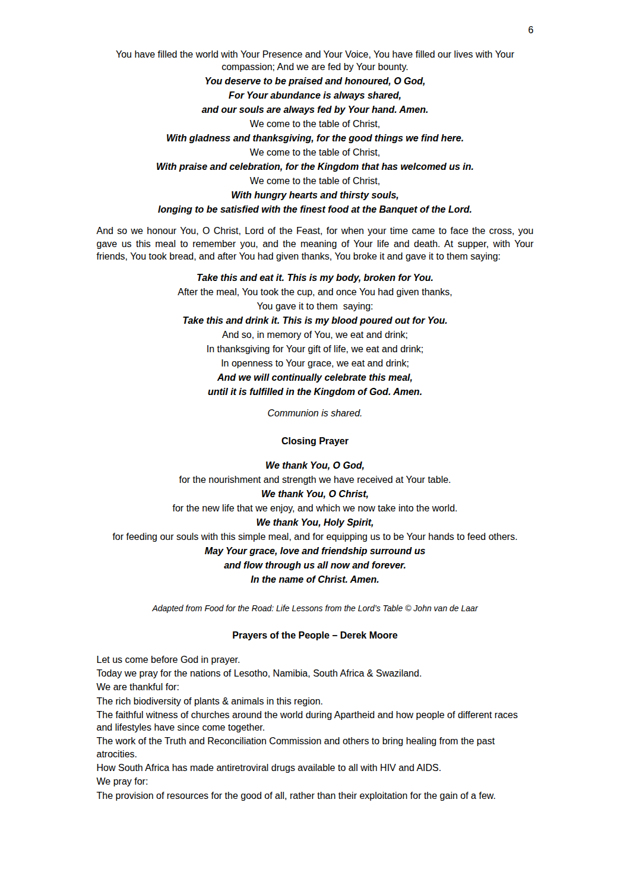6
You have filled the world with Your Presence and Your Voice, You have filled our lives with Your compassion; And we are fed by Your bounty.
You deserve to be praised and honoured, O God,
For Your abundance is always shared,
and our souls are always fed by Your hand. Amen.
We come to the table of Christ,
With gladness and thanksgiving, for the good things we find here.
We come to the table of Christ,
With praise and celebration, for the Kingdom that has welcomed us in.
We come to the table of Christ,
With hungry hearts and thirsty souls,
longing to be satisfied with the finest food at the Banquet of the Lord.
And so we honour You, O Christ, Lord of the Feast, for when your time came to face the cross, you gave us this meal to remember you, and the meaning of Your life and death. At supper, with Your friends, You took bread, and after You had given thanks, You broke it and gave it to them saying:
Take this and eat it. This is my body, broken for You.
After the meal, You took the cup, and once You had given thanks,
You gave it to them saying:
Take this and drink it. This is my blood poured out for You.
And so, in memory of You, we eat and drink;
In thanksgiving for Your gift of life, we eat and drink;
In openness to Your grace, we eat and drink;
And we will continually celebrate this meal,
until it is fulfilled in the Kingdom of God. Amen.
Communion is shared.
Closing Prayer
We thank You, O God,
for the nourishment and strength we have received at Your table.
We thank You, O Christ,
for the new life that we enjoy, and which we now take into the world.
We thank You, Holy Spirit,
for feeding our souls with this simple meal, and for equipping us to be Your hands to feed others.
May Your grace, love and friendship surround us
and flow through us all now and forever.
In the name of Christ. Amen.
Adapted from Food for the Road: Life Lessons from the Lord’s Table © John van de Laar
Prayers of the People – Derek Moore
Let us come before God in prayer.
Today we pray for the nations of Lesotho, Namibia, South Africa & Swaziland.
We are thankful for:
The rich biodiversity of plants & animals in this region.
The faithful witness of churches around the world during Apartheid and how people of different races and lifestyles have since come together.
The work of the Truth and Reconciliation Commission and others to bring healing from the past atrocities.
How South Africa has made antiretroviral drugs available to all with HIV and AIDS.
We pray for:
The provision of resources for the good of all, rather than their exploitation for the gain of a few.